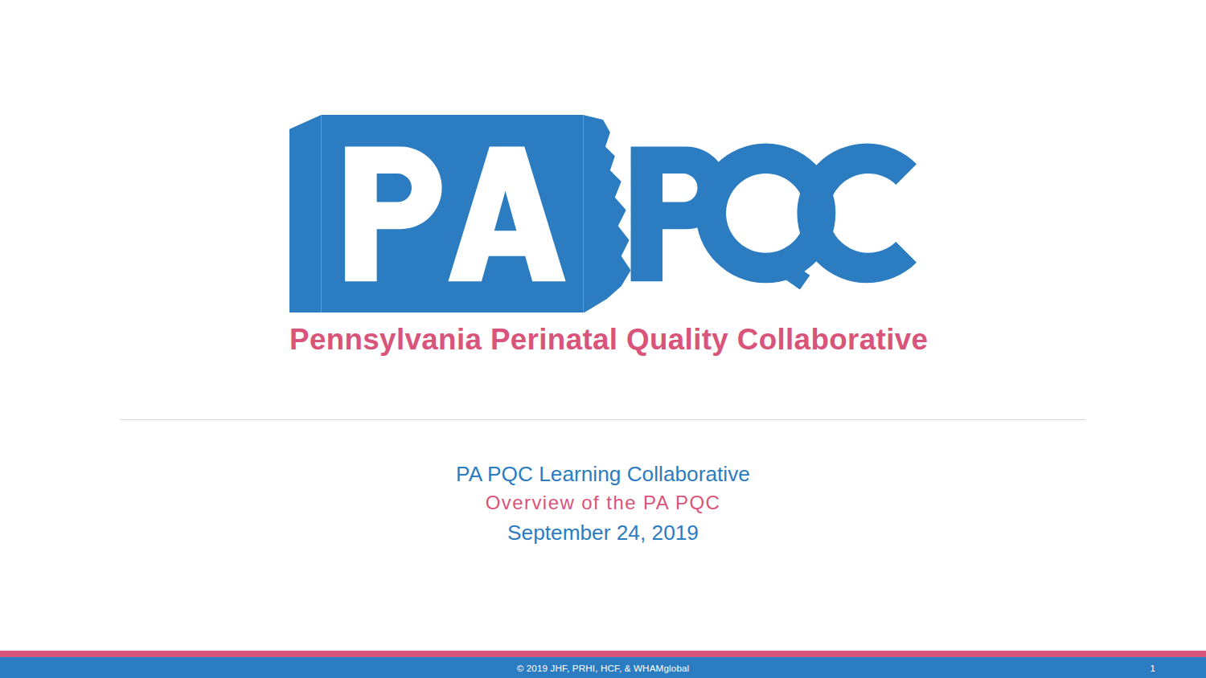PA PQC
Pennsylvania Perinatal Quality Collaborative
PA PQC Learning Collaborative
Overview of the PA PQC
September 24, 2019
© 2019 JHF, PRHI, HCF, & WHAMglobal 1